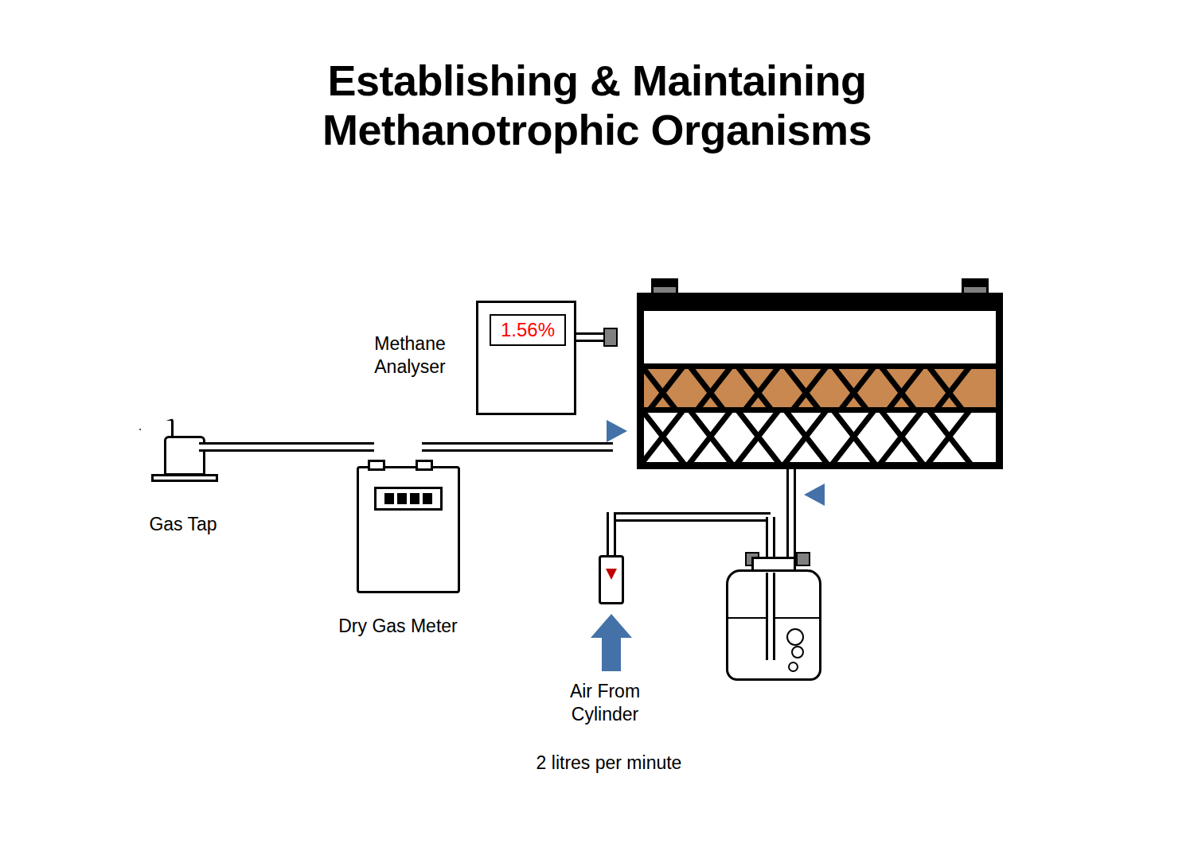Establishing & Maintaining
Methanotrophic Organisms
1.56%
Methane
Analyser
Gas Tap
Dry Gas Meter
Air From
Cylinder
2 litres per minute